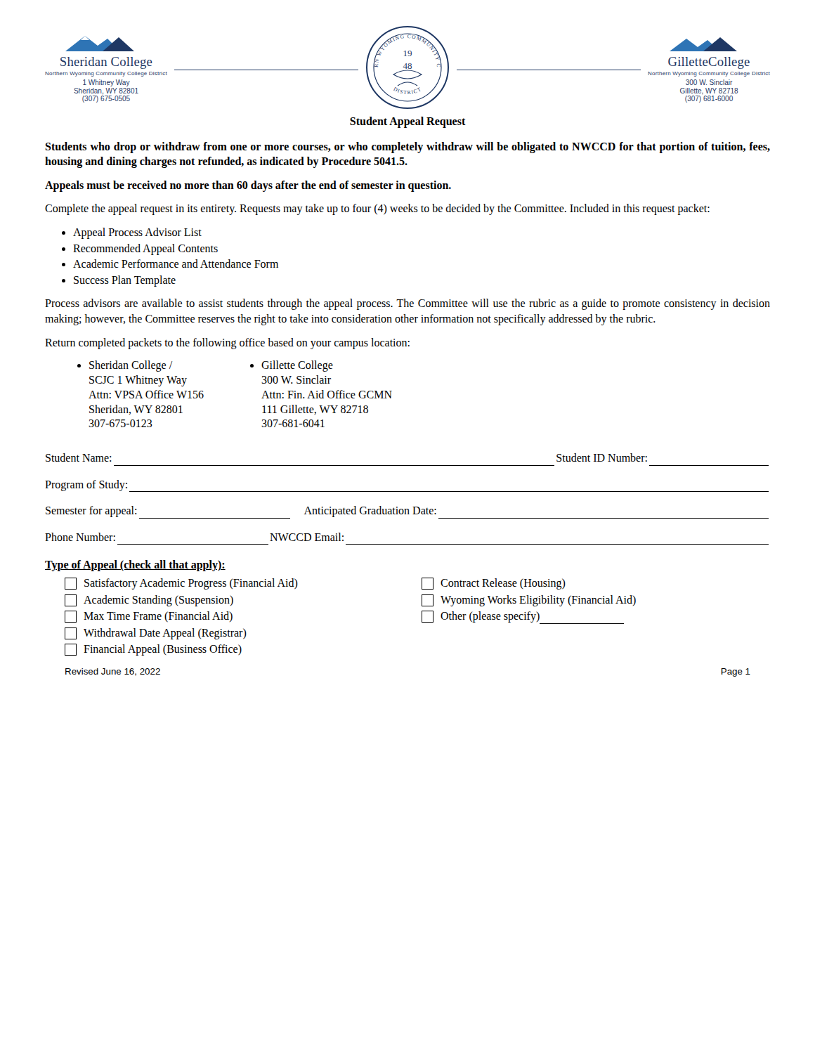Sheridan College Northern Wyoming Community College District 1 Whitney Way
Sheridan, WY 82801
(307) 675-0505
NORTHERN WYOMING COMMUNITY COLLEGE DISTRICT 19 48
GilletteCollege Northern Wyoming Community College District 300 W. Sinclair
Gillette, WY 82718
(307) 681-6000
Student Appeal Request
Students who drop or withdraw from one or more courses, or who completely withdraw will be obligated to NWCCD for that portion of tuition, fees, housing and dining charges not refunded, as indicated by Procedure 5041.5.
Appeals must be received no more than 60 days after the end of semester in question.
Complete the appeal request in its entirety. Requests may take up to four (4) weeks to be decided by the Committee. Included in this request packet:
Appeal Process Advisor List
Recommended Appeal Contents
Academic Performance and Attendance Form
Success Plan Template
Process advisors are available to assist students through the appeal process. The Committee will use the rubric as a guide to promote consistency in decision making; however, the Committee reserves the right to take into consideration other information not specifically addressed by the rubric.
Return completed packets to the following office based on your campus location:
Sheridan College /
SCJC 1 Whitney Way
Attn: VPSA Office W156
Sheridan, WY 82801
307-675-0123
Gillette College
300 W. Sinclair
Attn: Fin. Aid Office GCMN
111 Gillette, WY 82718
307-681-6041
Student Name: Student ID Number:
Program of Study:
Semester for appeal: Anticipated Graduation Date:
Phone Number: NWCCD Email:
Type of Appeal (check all that apply):
Satisfactory Academic Progress (Financial Aid)
Academic Standing (Suspension)
Max Time Frame (Financial Aid)
Withdrawal Date Appeal (Registrar)
Financial Appeal (Business Office)
Contract Release (Housing)
Wyoming Works Eligibility (Financial Aid)
Other (please specify)
Revised June 16, 2022 Page 1